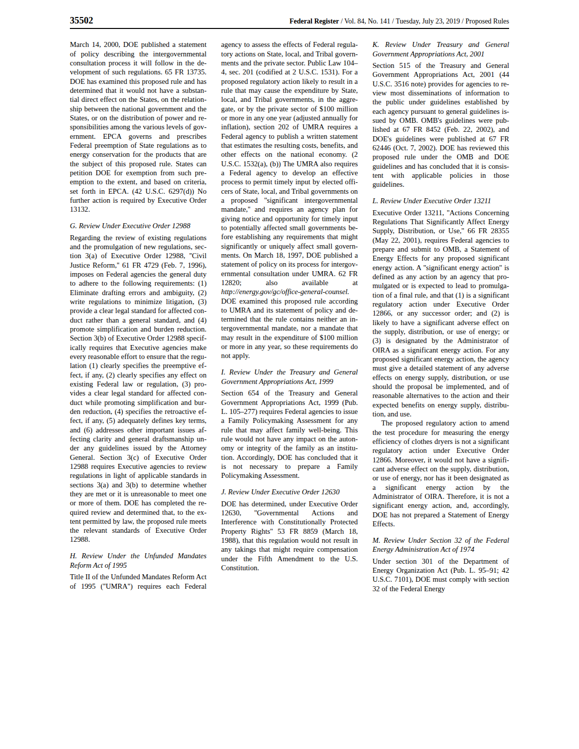35502
Federal Register / Vol. 84, No. 141 / Tuesday, July 23, 2019 / Proposed Rules
March 14, 2000, DOE published a statement of policy describing the intergovernmental consultation process it will follow in the development of such regulations. 65 FR 13735. DOE has examined this proposed rule and has determined that it would not have a substantial direct effect on the States, on the relationship between the national government and the States, or on the distribution of power and responsibilities among the various levels of government. EPCA governs and prescribes Federal preemption of State regulations as to energy conservation for the products that are the subject of this proposed rule. States can petition DOE for exemption from such preemption to the extent, and based on criteria, set forth in EPCA. (42 U.S.C. 6297(d)) No further action is required by Executive Order 13132.
G. Review Under Executive Order 12988
Regarding the review of existing regulations and the promulgation of new regulations, section 3(a) of Executive Order 12988, ''Civil Justice Reform,'' 61 FR 4729 (Feb. 7, 1996), imposes on Federal agencies the general duty to adhere to the following requirements: (1) Eliminate drafting errors and ambiguity, (2) write regulations to minimize litigation, (3) provide a clear legal standard for affected conduct rather than a general standard, and (4) promote simplification and burden reduction. Section 3(b) of Executive Order 12988 specifically requires that Executive agencies make every reasonable effort to ensure that the regulation (1) clearly specifies the preemptive effect, if any, (2) clearly specifies any effect on existing Federal law or regulation, (3) provides a clear legal standard for affected conduct while promoting simplification and burden reduction, (4) specifies the retroactive effect, if any, (5) adequately defines key terms, and (6) addresses other important issues affecting clarity and general draftsmanship under any guidelines issued by the Attorney General. Section 3(c) of Executive Order 12988 requires Executive agencies to review regulations in light of applicable standards in sections 3(a) and 3(b) to determine whether they are met or it is unreasonable to meet one or more of them. DOE has completed the required review and determined that, to the extent permitted by law, the proposed rule meets the relevant standards of Executive Order 12988.
H. Review Under the Unfunded Mandates Reform Act of 1995
Title II of the Unfunded Mandates Reform Act of 1995 (''UMRA'') requires each Federal agency to assess the effects of Federal regulatory actions on State, local, and Tribal governments and the private sector. Public Law 104–4, sec. 201 (codified at 2 U.S.C. 1531). For a proposed regulatory action likely to result in a rule that may cause the expenditure by State, local, and Tribal governments, in the aggregate, or by the private sector of $100 million or more in any one year (adjusted annually for inflation), section 202 of UMRA requires a Federal agency to publish a written statement that estimates the resulting costs, benefits, and other effects on the national economy. (2 U.S.C. 1532(a), (b)) The UMRA also requires a Federal agency to develop an effective process to permit timely input by elected officers of State, local, and Tribal governments on a proposed ''significant intergovernmental mandate,'' and requires an agency plan for giving notice and opportunity for timely input to potentially affected small governments before establishing any requirements that might significantly or uniquely affect small governments. On March 18, 1997, DOE published a statement of policy on its process for intergovernmental consultation under UMRA. 62 FR 12820; also available at http://energy.gov/gc/office-general-counsel. DOE examined this proposed rule according to UMRA and its statement of policy and determined that the rule contains neither an intergovernmental mandate, nor a mandate that may result in the expenditure of $100 million or more in any year, so these requirements do not apply.
I. Review Under the Treasury and General Government Appropriations Act, 1999
Section 654 of the Treasury and General Government Appropriations Act, 1999 (Pub. L. 105–277) requires Federal agencies to issue a Family Policymaking Assessment for any rule that may affect family well-being. This rule would not have any impact on the autonomy or integrity of the family as an institution. Accordingly, DOE has concluded that it is not necessary to prepare a Family Policymaking Assessment.
J. Review Under Executive Order 12630
DOE has determined, under Executive Order 12630, ''Governmental Actions and Interference with Constitutionally Protected Property Rights'' 53 FR 8859 (March 18, 1988), that this regulation would not result in any takings that might require compensation under the Fifth Amendment to the U.S. Constitution.
K. Review Under Treasury and General Government Appropriations Act, 2001
Section 515 of the Treasury and General Government Appropriations Act, 2001 (44 U.S.C. 3516 note) provides for agencies to review most disseminations of information to the public under guidelines established by each agency pursuant to general guidelines issued by OMB. OMB's guidelines were published at 67 FR 8452 (Feb. 22, 2002), and DOE's guidelines were published at 67 FR 62446 (Oct. 7, 2002). DOE has reviewed this proposed rule under the OMB and DOE guidelines and has concluded that it is consistent with applicable policies in those guidelines.
L. Review Under Executive Order 13211
Executive Order 13211, ''Actions Concerning Regulations That Significantly Affect Energy Supply, Distribution, or Use,'' 66 FR 28355 (May 22, 2001), requires Federal agencies to prepare and submit to OMB, a Statement of Energy Effects for any proposed significant energy action. A ''significant energy action'' is defined as any action by an agency that promulgated or is expected to lead to promulgation of a final rule, and that (1) is a significant regulatory action under Executive Order 12866, or any successor order; and (2) is likely to have a significant adverse effect on the supply, distribution, or use of energy; or (3) is designated by the Administrator of OIRA as a significant energy action. For any proposed significant energy action, the agency must give a detailed statement of any adverse effects on energy supply, distribution, or use should the proposal be implemented, and of reasonable alternatives to the action and their expected benefits on energy supply, distribution, and use.
The proposed regulatory action to amend the test procedure for measuring the energy efficiency of clothes dryers is not a significant regulatory action under Executive Order 12866. Moreover, it would not have a significant adverse effect on the supply, distribution, or use of energy, nor has it been designated as a significant energy action by the Administrator of OIRA. Therefore, it is not a significant energy action, and, accordingly, DOE has not prepared a Statement of Energy Effects.
M. Review Under Section 32 of the Federal Energy Administration Act of 1974
Under section 301 of the Department of Energy Organization Act (Pub. L. 95–91; 42 U.S.C. 7101), DOE must comply with section 32 of the Federal Energy